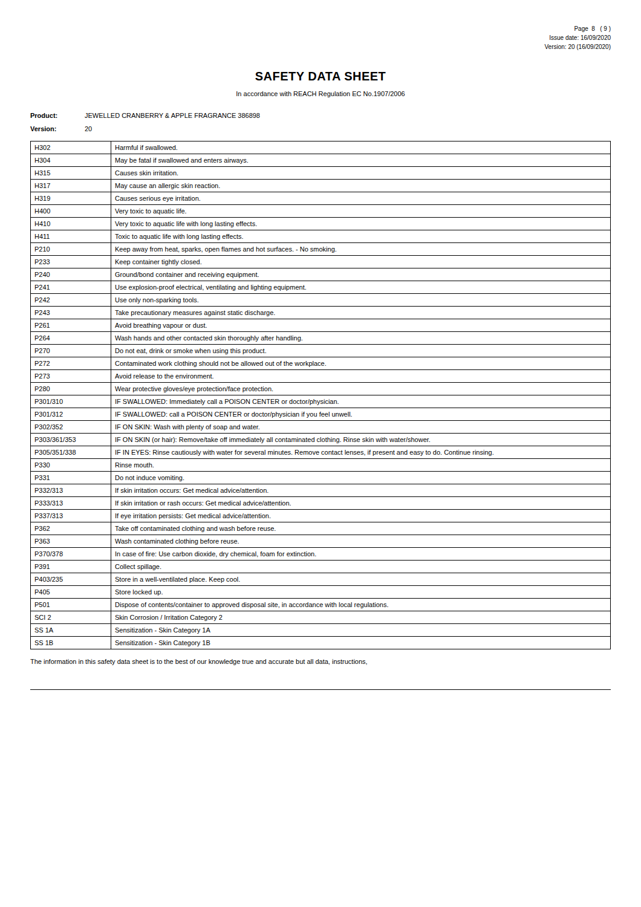Page 8 ( 9 )
Issue date: 16/09/2020
Version: 20 (16/09/2020)
SAFETY DATA SHEET
In accordance with REACH Regulation EC No.1907/2006
Product:
JEWELLED CRANBERRY & APPLE FRAGRANCE 386898
Version:
20
| H302 | Harmful if swallowed. |
| H304 | May be fatal if swallowed and enters airways. |
| H315 | Causes skin irritation. |
| H317 | May cause an allergic skin reaction. |
| H319 | Causes serious eye irritation. |
| H400 | Very toxic to aquatic life. |
| H410 | Very toxic to aquatic life with long lasting effects. |
| H411 | Toxic to aquatic life with long lasting effects. |
| P210 | Keep away from heat, sparks, open flames and hot surfaces. - No smoking. |
| P233 | Keep container tightly closed. |
| P240 | Ground/bond container and receiving equipment. |
| P241 | Use explosion-proof electrical, ventilating and lighting equipment. |
| P242 | Use only non-sparking tools. |
| P243 | Take precautionary measures against static discharge. |
| P261 | Avoid breathing vapour or dust. |
| P264 | Wash hands and other contacted skin thoroughly after handling. |
| P270 | Do not eat, drink or smoke when using this product. |
| P272 | Contaminated work clothing should not be allowed out of the workplace. |
| P273 | Avoid release to the environment. |
| P280 | Wear protective gloves/eye protection/face protection. |
| P301/310 | IF SWALLOWED: Immediately call a POISON CENTER or doctor/physician. |
| P301/312 | IF SWALLOWED: call a POISON CENTER or doctor/physician if you feel unwell. |
| P302/352 | IF ON SKIN: Wash with plenty of soap and water. |
| P303/361/353 | IF ON SKIN (or hair): Remove/take off immediately all contaminated clothing. Rinse skin with water/shower. |
| P305/351/338 | IF IN EYES: Rinse cautiously with water for several minutes. Remove contact lenses, if present and easy to do. Continue rinsing. |
| P330 | Rinse mouth. |
| P331 | Do not induce vomiting. |
| P332/313 | If skin irritation occurs: Get medical advice/attention. |
| P333/313 | If skin irritation or rash occurs: Get medical advice/attention. |
| P337/313 | If eye irritation persists: Get medical advice/attention. |
| P362 | Take off contaminated clothing and wash before reuse. |
| P363 | Wash contaminated clothing before reuse. |
| P370/378 | In case of fire: Use carbon dioxide, dry chemical, foam for extinction. |
| P391 | Collect spillage. |
| P403/235 | Store in a well-ventilated place. Keep cool. |
| P405 | Store locked up. |
| P501 | Dispose of contents/container to approved disposal site, in accordance with local regulations. |
| SCI 2 | Skin Corrosion / Irritation Category 2 |
| SS 1A | Sensitization - Skin Category 1A |
| SS 1B | Sensitization - Skin Category 1B |
The information in this safety data sheet is to the best of our knowledge true and accurate but all data, instructions,